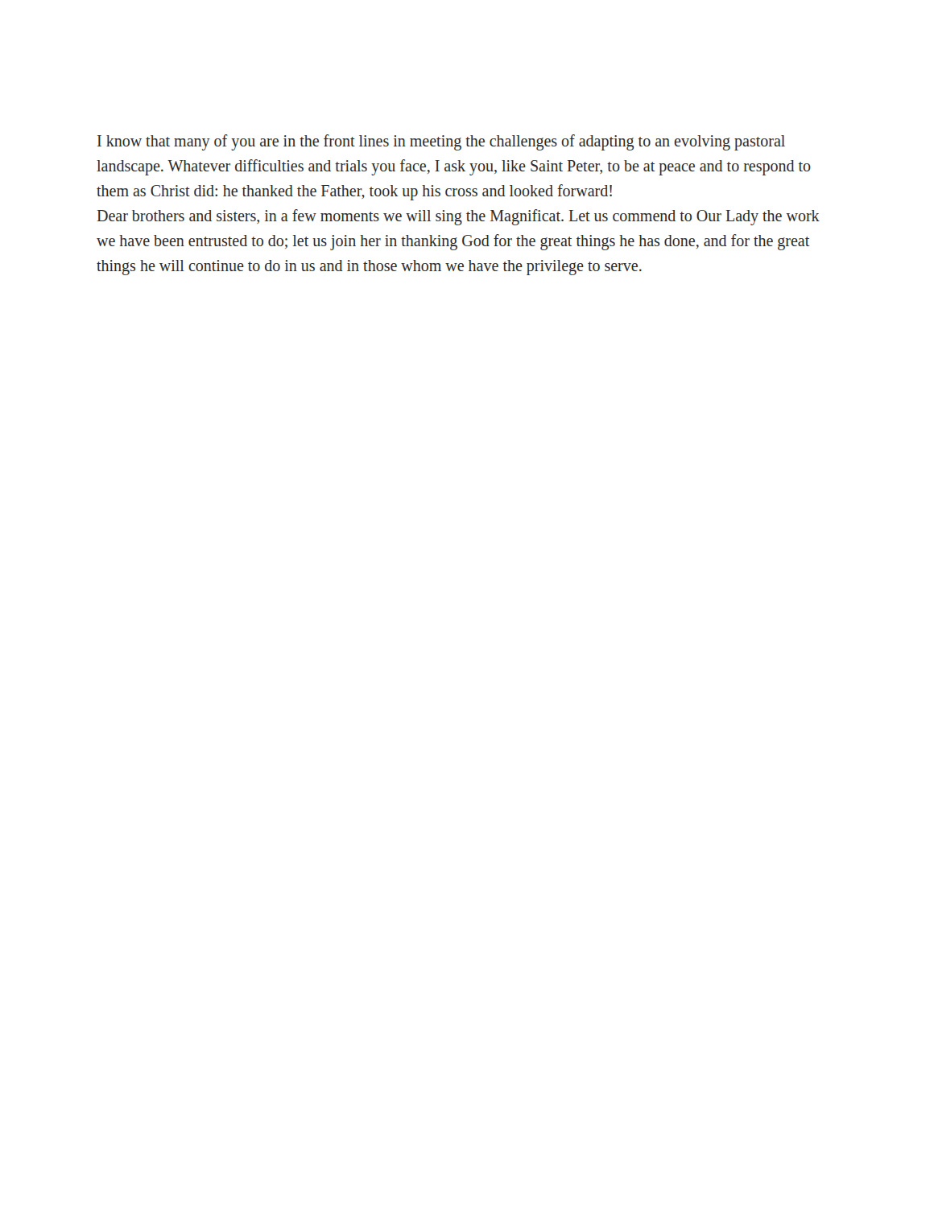I know that many of you are in the front lines in meeting the challenges of adapting to an evolving pastoral landscape. Whatever difficulties and trials you face, I ask you, like Saint Peter, to be at peace and to respond to them as Christ did: he thanked the Father, took up his cross and looked forward!
Dear brothers and sisters, in a few moments we will sing the Magnificat. Let us commend to Our Lady the work we have been entrusted to do; let us join her in thanking God for the great things he has done, and for the great things he will continue to do in us and in those whom we have the privilege to serve.